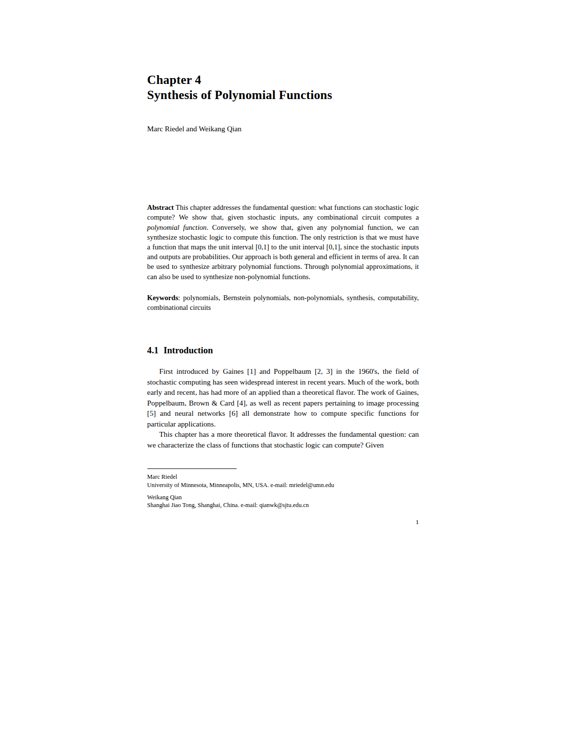Chapter 4
Synthesis of Polynomial Functions
Marc Riedel and Weikang Qian
Abstract This chapter addresses the fundamental question: what functions can stochastic logic compute? We show that, given stochastic inputs, any combinational circuit computes a polynomial function. Conversely, we show that, given any polynomial function, we can synthesize stochastic logic to compute this function. The only restriction is that we must have a function that maps the unit interval [0,1] to the unit interval [0,1], since the stochastic inputs and outputs are probabilities. Our approach is both general and efficient in terms of area. It can be used to synthesize arbitrary polynomial functions. Through polynomial approximations, it can also be used to synthesize non-polynomial functions.
Keywords: polynomials, Bernstein polynomials, non-polynomials, synthesis, computability, combinational circuits
4.1 Introduction
First introduced by Gaines [1] and Poppelbaum [2, 3] in the 1960's, the field of stochastic computing has seen widespread interest in recent years. Much of the work, both early and recent, has had more of an applied than a theoretical flavor. The work of Gaines, Poppelbaum, Brown & Card [4], as well as recent papers pertaining to image processing [5] and neural networks [6] all demonstrate how to compute specific functions for particular applications.
This chapter has a more theoretical flavor. It addresses the fundamental question: can we characterize the class of functions that stochastic logic can compute? Given
Marc Riedel
University of Minnesota, Minneapolis, MN, USA. e-mail: mriedel@umn.edu
Weikang Qian
Shanghai Jiao Tong, Shanghai, China. e-mail: qianwk@sjtu.edu.cn
1